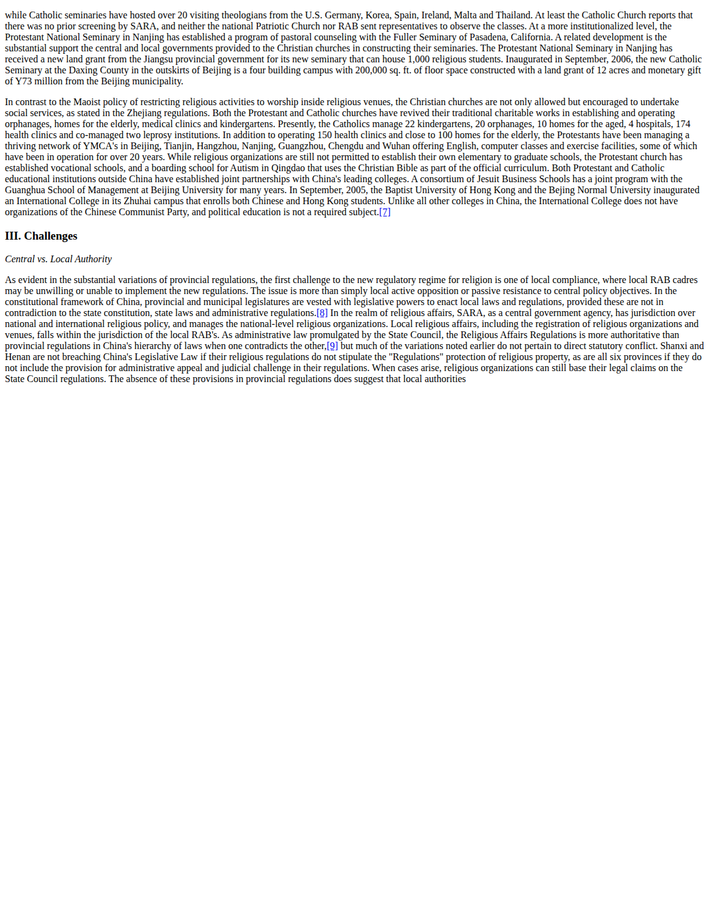while Catholic seminaries have hosted over 20 visiting theologians from the U.S. Germany, Korea, Spain, Ireland, Malta and Thailand. At least the Catholic Church reports that there was no prior screening by SARA, and neither the national Patriotic Church nor RAB sent representatives to observe the classes. At a more institutionalized level, the Protestant National Seminary in Nanjing has established a program of pastoral counseling with the Fuller Seminary of Pasadena, California. A related development is the substantial support the central and local governments provided to the Christian churches in constructing their seminaries. The Protestant National Seminary in Nanjing has received a new land grant from the Jiangsu provincial government for its new seminary that can house 1,000 religious students. Inaugurated in September, 2006, the new Catholic Seminary at the Daxing County in the outskirts of Beijing is a four building campus with 200,000 sq. ft. of floor space constructed with a land grant of 12 acres and monetary gift of Y73 million from the Beijing municipality.
In contrast to the Maoist policy of restricting religious activities to worship inside religious venues, the Christian churches are not only allowed but encouraged to undertake social services, as stated in the Zhejiang regulations. Both the Protestant and Catholic churches have revived their traditional charitable works in establishing and operating orphanages, homes for the elderly, medical clinics and kindergartens. Presently, the Catholics manage 22 kindergartens, 20 orphanages, 10 homes for the aged, 4 hospitals, 174 health clinics and co-managed two leprosy institutions. In addition to operating 150 health clinics and close to 100 homes for the elderly, the Protestants have been managing a thriving network of YMCA's in Beijing, Tianjin, Hangzhou, Nanjing, Guangzhou, Chengdu and Wuhan offering English, computer classes and exercise facilities, some of which have been in operation for over 20 years. While religious organizations are still not permitted to establish their own elementary to graduate schools, the Protestant church has established vocational schools, and a boarding school for Autism in Qingdao that uses the Christian Bible as part of the official curriculum. Both Protestant and Catholic educational institutions outside China have established joint partnerships with China's leading colleges. A consortium of Jesuit Business Schools has a joint program with the Guanghua School of Management at Beijing University for many years. In September, 2005, the Baptist University of Hong Kong and the Bejing Normal University inaugurated an International College in its Zhuhai campus that enrolls both Chinese and Hong Kong students. Unlike all other colleges in China, the International College does not have organizations of the Chinese Communist Party, and political education is not a required subject.[7]
III. Challenges
Central vs. Local Authority
As evident in the substantial variations of provincial regulations, the first challenge to the new regulatory regime for religion is one of local compliance, where local RAB cadres may be unwilling or unable to implement the new regulations. The issue is more than simply local active opposition or passive resistance to central policy objectives. In the constitutional framework of China, provincial and municipal legislatures are vested with legislative powers to enact local laws and regulations, provided these are not in contradiction to the state constitution, state laws and administrative regulations.[8] In the realm of religious affairs, SARA, as a central government agency, has jurisdiction over national and international religious policy, and manages the national-level religious organizations. Local religious affairs, including the registration of religious organizations and venues, falls within the jurisdiction of the local RAB's. As administrative law promulgated by the State Council, the Religious Affairs Regulations is more authoritative than provincial regulations in China's hierarchy of laws when one contradicts the other,[9] but much of the variations noted earlier do not pertain to direct statutory conflict. Shanxi and Henan are not breaching China's Legislative Law if their religious regulations do not stipulate the "Regulations" protection of religious property, as are all six provinces if they do not include the provision for administrative appeal and judicial challenge in their regulations. When cases arise, religious organizations can still base their legal claims on the State Council regulations. The absence of these provisions in provincial regulations does suggest that local authorities